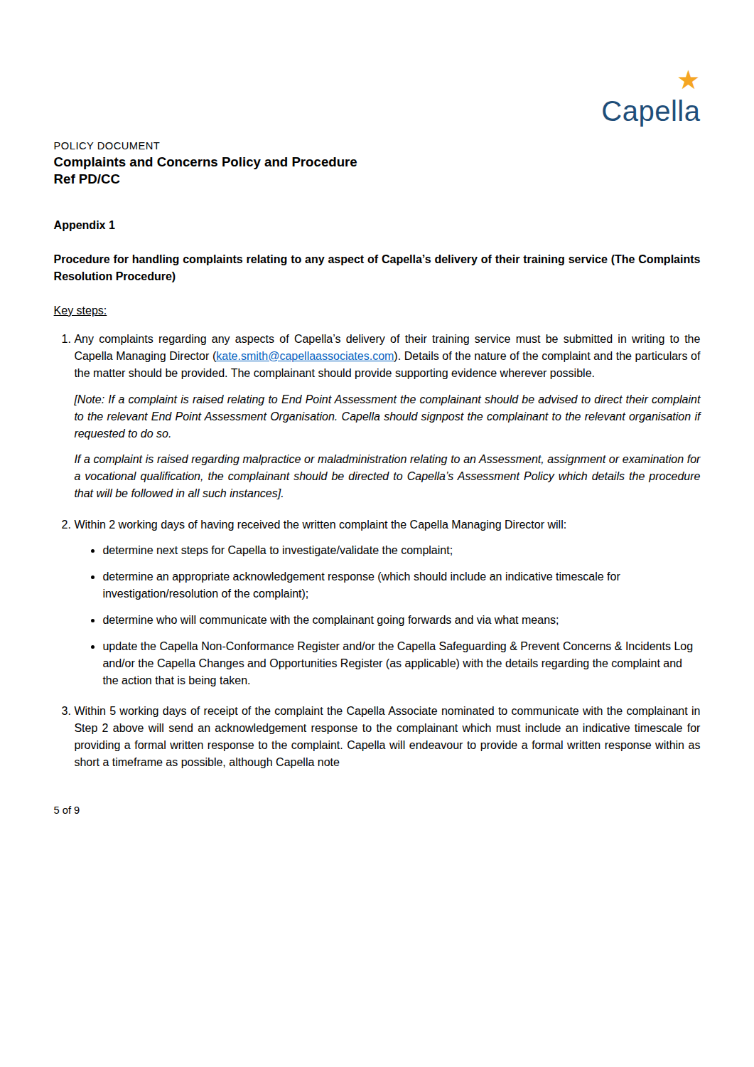★ Capella
POLICY DOCUMENT
Complaints and Concerns Policy and Procedure
Ref PD/CC
Appendix 1
Procedure for handling complaints relating to any aspect of Capella’s delivery of their training service (The Complaints Resolution Procedure)
Key steps:
Any complaints regarding any aspects of Capella’s delivery of their training service must be submitted in writing to the Capella Managing Director (kate.smith@capellaassociates.com). Details of the nature of the complaint and the particulars of the matter should be provided. The complainant should provide supporting evidence wherever possible. [Note: If a complaint is raised relating to End Point Assessment the complainant should be advised to direct their complaint to the relevant End Point Assessment Organisation. Capella should signpost the complainant to the relevant organisation if requested to do so. If a complaint is raised regarding malpractice or maladministration relating to an Assessment, assignment or examination for a vocational qualification, the complainant should be directed to Capella’s Assessment Policy which details the procedure that will be followed in all such instances].
Within 2 working days of having received the written complaint the Capella Managing Director will:
determine next steps for Capella to investigate/validate the complaint;
determine an appropriate acknowledgement response (which should include an indicative timescale for investigation/resolution of the complaint);
determine who will communicate with the complainant going forwards and via what means;
update the Capella Non-Conformance Register and/or the Capella Safeguarding & Prevent Concerns & Incidents Log and/or the Capella Changes and Opportunities Register (as applicable) with the details regarding the complaint and the action that is being taken.
Within 5 working days of receipt of the complaint the Capella Associate nominated to communicate with the complainant in Step 2 above will send an acknowledgement response to the complainant which must include an indicative timescale for providing a formal written response to the complaint. Capella will endeavour to provide a formal written response within as short a timeframe as possible, although Capella note
5 of 9